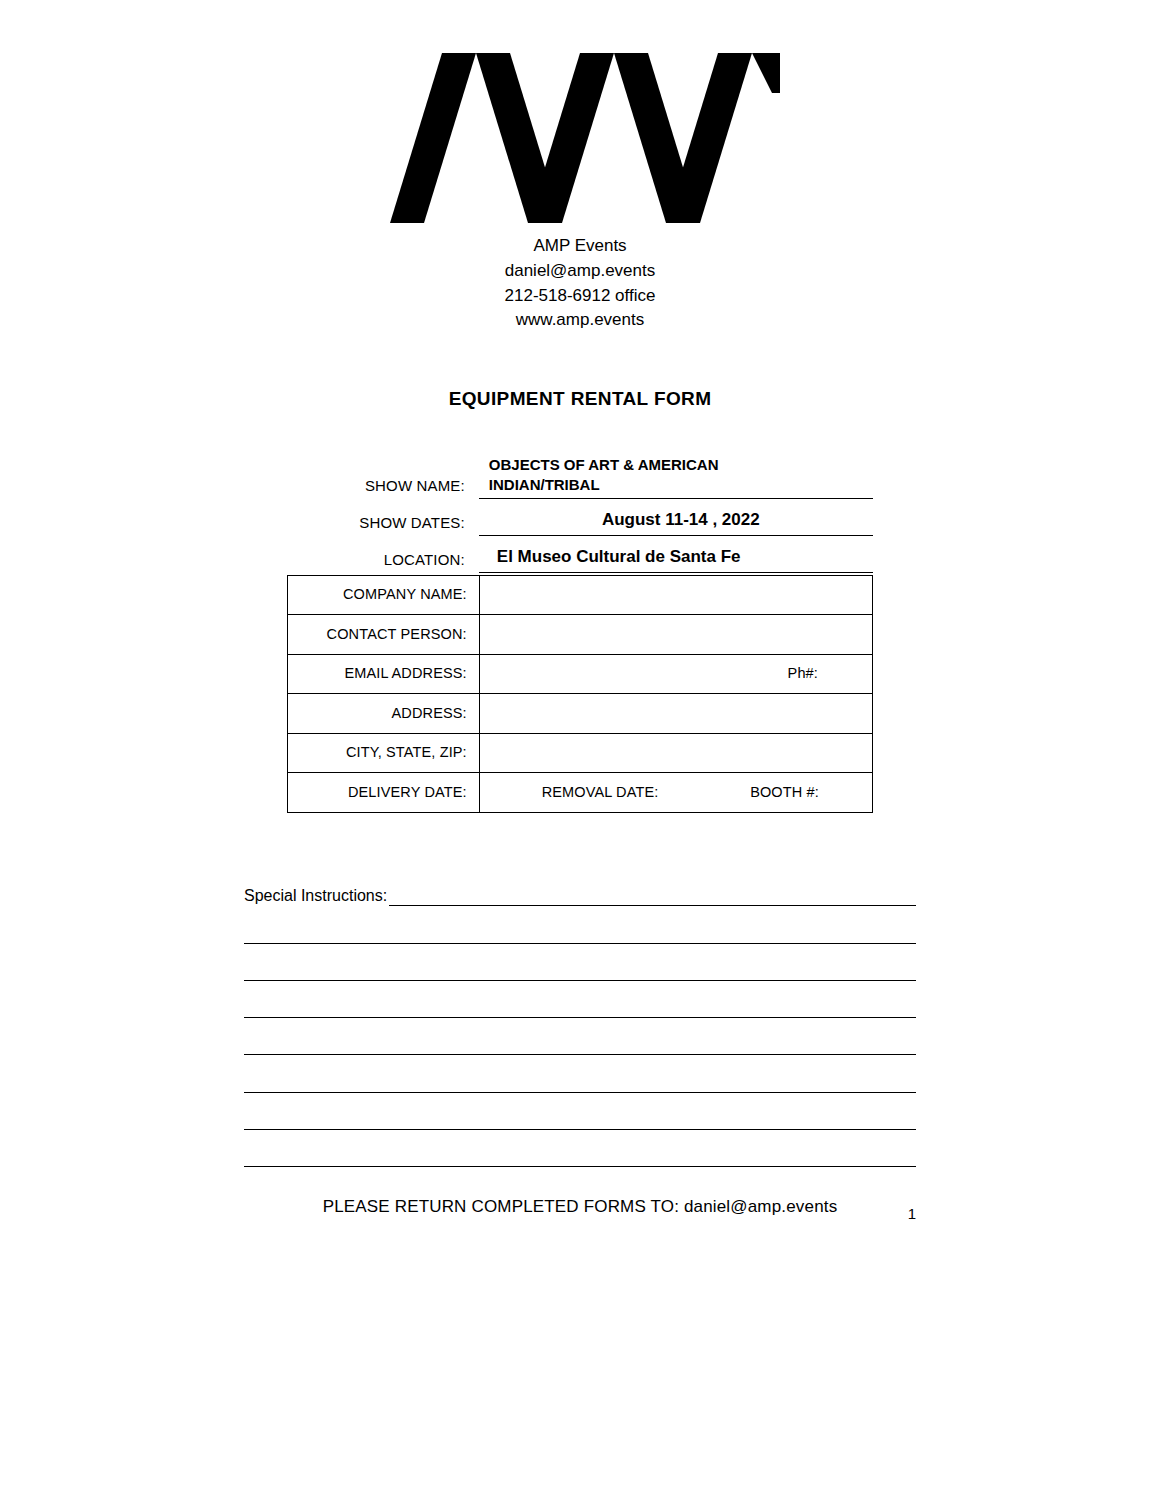AMP Events logo
AMP Events
daniel@amp.events
212-518-6912 office
www.amp.events
EQUIPMENT RENTAL FORM
| SHOW NAME: | OBJECTS OF ART & AMERICAN INDIAN/TRIBAL |
| SHOW DATES: | August 11-14 , 2022 |
| LOCATION: | El Museo Cultural de Santa Fe |
| COMPANY NAME: | |
| CONTACT PERSON: | |
| EMAIL ADDRESS: | Ph#: |
| ADDRESS: | |
| CITY, STATE, ZIP: | |
| DELIVERY DATE: | REMOVAL DATE: BOOTH #: |
Special Instructions:
PLEASE RETURN COMPLETED FORMS TO: daniel@amp.events
1